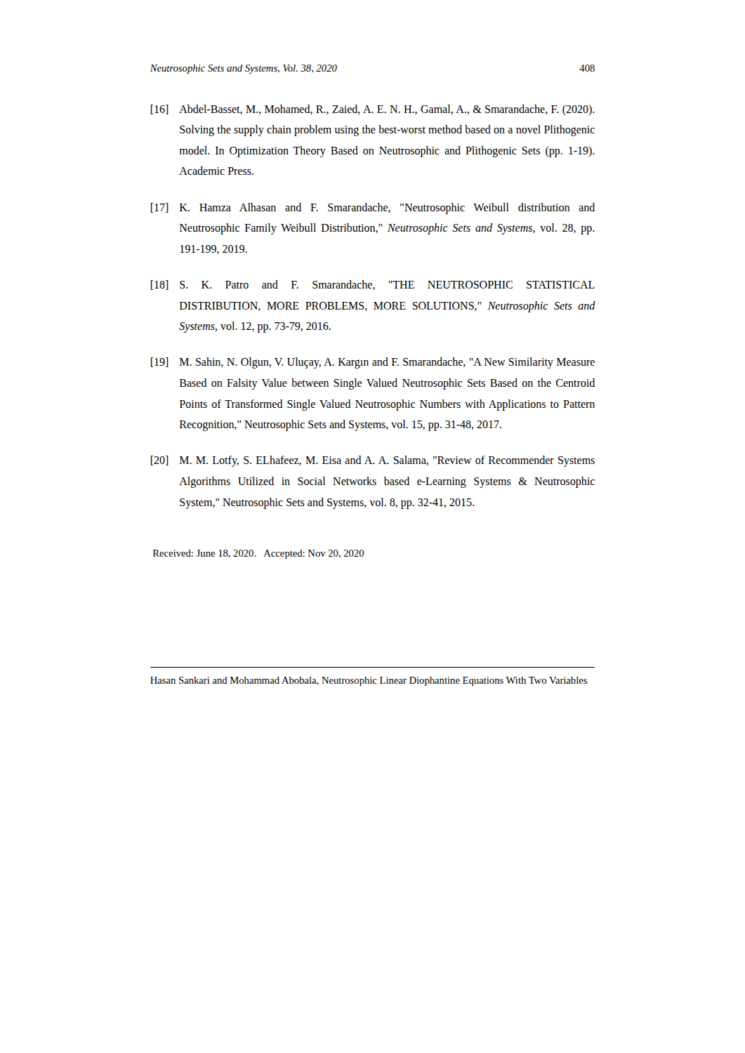Neutrosophic Sets and Systems, Vol. 38, 2020 408
[16] Abdel-Basset, M., Mohamed, R., Zaied, A. E. N. H., Gamal, A., & Smarandache, F. (2020). Solving the supply chain problem using the best-worst method based on a novel Plithogenic model. In Optimization Theory Based on Neutrosophic and Plithogenic Sets (pp. 1-19). Academic Press.
[17] K. Hamza Alhasan and F. Smarandache, "Neutrosophic Weibull distribution and Neutrosophic Family Weibull Distribution," Neutrosophic Sets and Systems, vol. 28, pp. 191-199, 2019.
[18] S. K. Patro and F. Smarandache, "THE NEUTROSOPHIC STATISTICAL DISTRIBUTION, MORE PROBLEMS, MORE SOLUTIONS," Neutrosophic Sets and Systems, vol. 12, pp. 73-79, 2016.
[19] M. Sahin, N. Olgun, V. Uluçay, A. Kargın and F. Smarandache, "A New Similarity Measure Based on Falsity Value between Single Valued Neutrosophic Sets Based on the Centroid Points of Transformed Single Valued Neutrosophic Numbers with Applications to Pattern Recognition," Neutrosophic Sets and Systems, vol. 15, pp. 31-48, 2017.
[20] M. M. Lotfy, S. ELhafeez, M. Eisa and A. A. Salama, "Review of Recommender Systems Algorithms Utilized in Social Networks based e-Learning Systems & Neutrosophic System," Neutrosophic Sets and Systems, vol. 8, pp. 32-41, 2015.
Received: June 18, 2020. Accepted: Nov 20, 2020
Hasan Sankari and Mohammad Abobala, Neutrosophic Linear Diophantine Equations With Two Variables